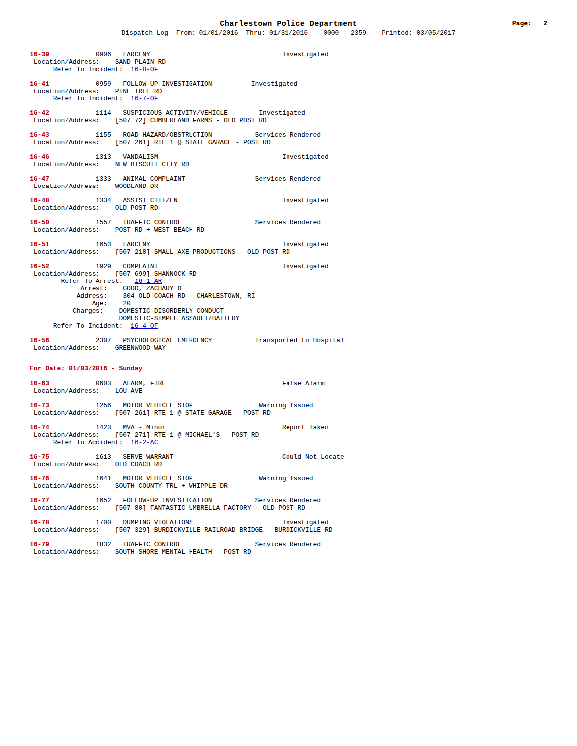Charlestown Police Department Page: 2
Dispatch Log From: 01/01/2016 Thru: 01/31/2016 0000 - 2359 Printed: 03/05/2017
16-39 0906 LARCENY Investigated Location/Address: SAND PLAIN RD Refer To Incident: 16-8-OF
16-41 0959 FOLLOW-UP INVESTIGATION Investigated Location/Address: PINE TREE RD Refer To Incident: 16-7-OF
16-42 1114 SUSPICIOUS ACTIVITY/VEHICLE Investigated Location/Address: [507 72] CUMBERLAND FARMS - OLD POST RD
16-43 1155 ROAD HAZARD/OBSTRUCTION Services Rendered Location/Address: [507 261] RTE 1 @ STATE GARAGE - POST RD
16-46 1313 VANDALISM Investigated Location/Address: NEW BISCUIT CITY RD
16-47 1333 ANIMAL COMPLAINT Services Rendered Location/Address: WOODLAND DR
16-48 1334 ASSIST CITIZEN Investigated Location/Address: OLD POST RD
16-50 1557 TRAFFIC CONTROL Services Rendered Location/Address: POST RD + WEST BEACH RD
16-51 1653 LARCENY Investigated Location/Address: [507 218] SMALL AXE PRODUCTIONS - OLD POST RD
16-52 1929 COMPLAINT Investigated Location/Address: [507 699] SHANNOCK RD Refer To Arrest: 16-1-AR Arrest: GOOD, ZACHARY D Address: 304 OLD COACH RD CHARLESTOWN, RI Age: 20 Charges: DOMESTIC-DISORDERLY CONDUCT DOMESTIC-SIMPLE ASSAULT/BATTERY Refer To Incident: 16-4-OF
16-56 2307 PSYCHOLOGICAL EMERGENCY Transported to Hospital Location/Address: GREENWOOD WAY
For Date: 01/03/2016 - Sunday
16-63 0603 ALARM, FIRE False Alarm Location/Address: LOU AVE
16-73 1256 MOTOR VEHICLE STOP Warning Issued Location/Address: [507 261] RTE 1 @ STATE GARAGE - POST RD
16-74 1423 MVA - Minor Report Taken Location/Address: [507 271] RTE 1 @ MICHAEL'S - POST RD Refer To Accident: 16-2-AC
16-75 1613 SERVE WARRANT Could Not Locate Location/Address: OLD COACH RD
16-76 1641 MOTOR VEHICLE STOP Warning Issued Location/Address: SOUTH COUNTY TRL + WHIPPLE DR
16-77 1652 FOLLOW-UP INVESTIGATION Services Rendered Location/Address: [507 80] FANTASTIC UMBRELLA FACTORY - OLD POST RD
16-78 1700 DUMPING VIOLATIONS Investigated Location/Address: [507 329] BURDICKVILLE RAILROAD BRIDGE - BURDICKVILLE RD
16-79 1832 TRAFFIC CONTROL Services Rendered Location/Address: SOUTH SHORE MENTAL HEALTH - POST RD